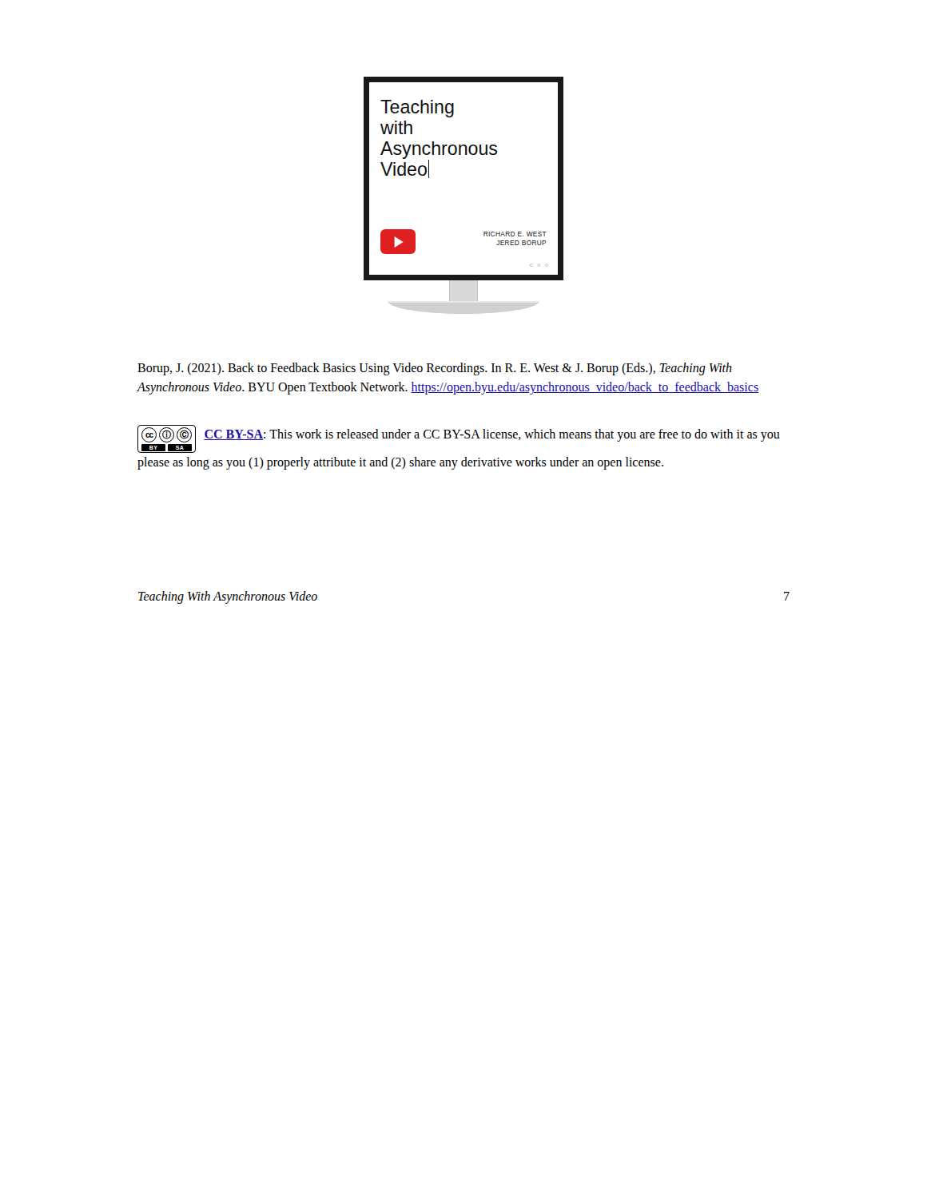Teaching
with
Asynchronous
Video
RICHARD E. WEST
JERED BORUP
○ ○ ○
Borup, J. (2021). Back to Feedback Basics Using Video Recordings. In R. E. West & J. Borup (Eds.), Teaching With Asynchronous Video. BYU Open Textbook Network. https://open.byu.edu/asynchronous_video/back_to_feedback_basics
cc ⓘ Ⓒ BY SA CC BY-SA: This work is released under a CC BY-SA license, which means that you are free to do with it as you please as long as you (1) properly attribute it and (2) share any derivative works under an open license.
Teaching With Asynchronous Video 7